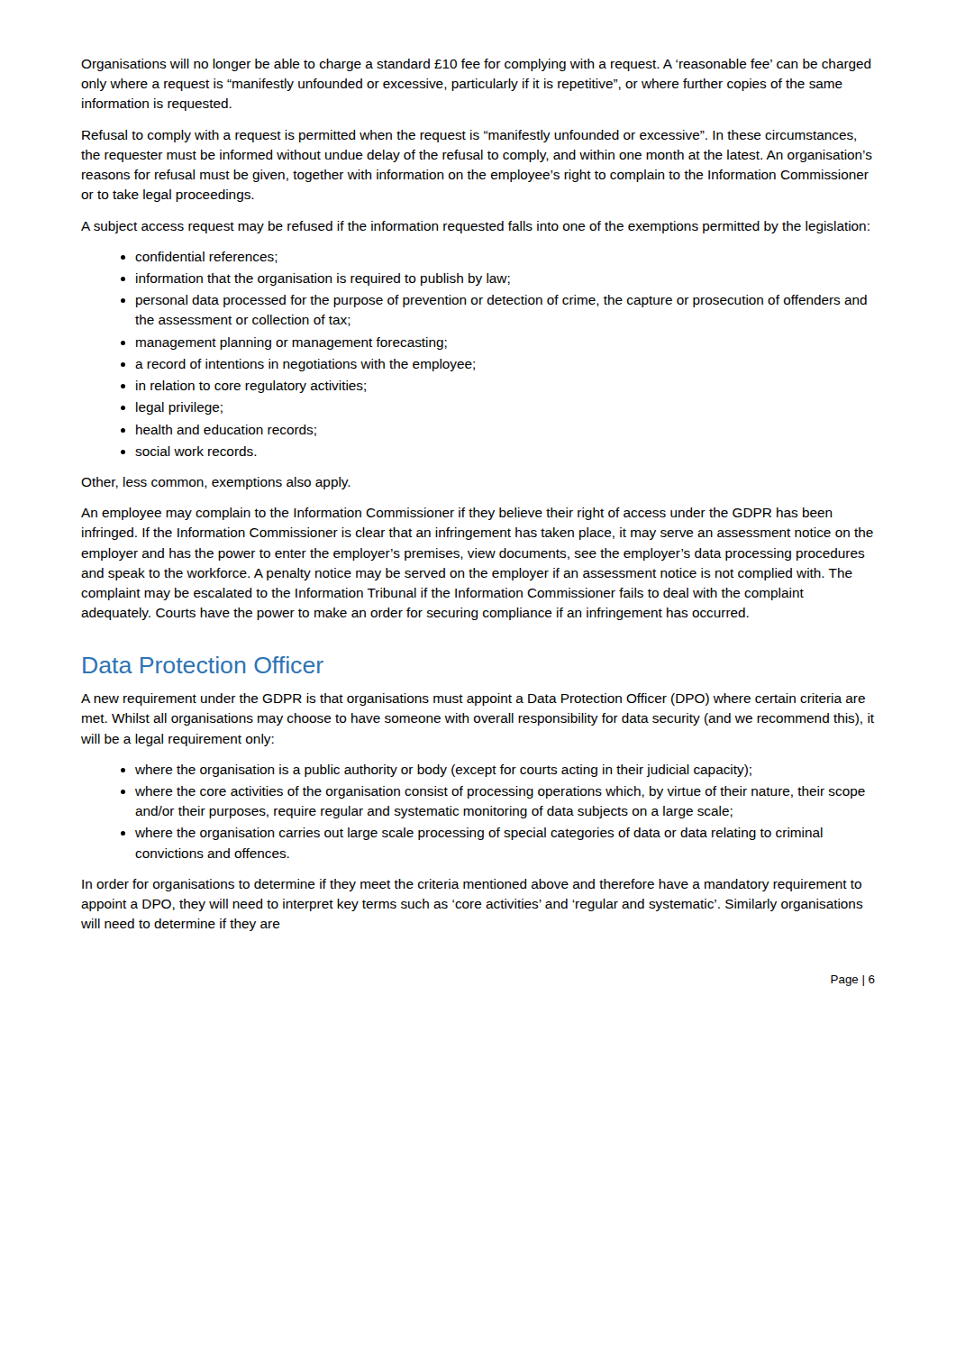Organisations will no longer be able to charge a standard £10 fee for complying with a request. A ‘reasonable fee’ can be charged only where a request is “manifestly unfounded or excessive, particularly if it is repetitive”, or where further copies of the same information is requested.
Refusal to comply with a request is permitted when the request is “manifestly unfounded or excessive”. In these circumstances, the requester must be informed without undue delay of the refusal to comply, and within one month at the latest. An organisation’s reasons for refusal must be given, together with information on the employee’s right to complain to the Information Commissioner or to take legal proceedings.
A subject access request may be refused if the information requested falls into one of the exemptions permitted by the legislation:
confidential references;
information that the organisation is required to publish by law;
personal data processed for the purpose of prevention or detection of crime, the capture or prosecution of offenders and the assessment or collection of tax;
management planning or management forecasting;
a record of intentions in negotiations with the employee;
in relation to core regulatory activities;
legal privilege;
health and education records;
social work records.
Other, less common, exemptions also apply.
An employee may complain to the Information Commissioner if they believe their right of access under the GDPR has been infringed. If the Information Commissioner is clear that an infringement has taken place, it may serve an assessment notice on the employer and has the power to enter the employer’s premises, view documents, see the employer’s data processing procedures and speak to the workforce. A penalty notice may be served on the employer if an assessment notice is not complied with. The complaint may be escalated to the Information Tribunal if the Information Commissioner fails to deal with the complaint adequately. Courts have the power to make an order for securing compliance if an infringement has occurred.
Data Protection Officer
A new requirement under the GDPR is that organisations must appoint a Data Protection Officer (DPO) where certain criteria are met. Whilst all organisations may choose to have someone with overall responsibility for data security (and we recommend this), it will be a legal requirement only:
where the organisation is a public authority or body (except for courts acting in their judicial capacity);
where the core activities of the organisation consist of processing operations which, by virtue of their nature, their scope and/or their purposes, require regular and systematic monitoring of data subjects on a large scale;
where the organisation carries out large scale processing of special categories of data or data relating to criminal convictions and offences.
In order for organisations to determine if they meet the criteria mentioned above and therefore have a mandatory requirement to appoint a DPO, they will need to interpret key terms such as ‘core activities’ and ‘regular and systematic’. Similarly organisations will need to determine if they are
Page | 6